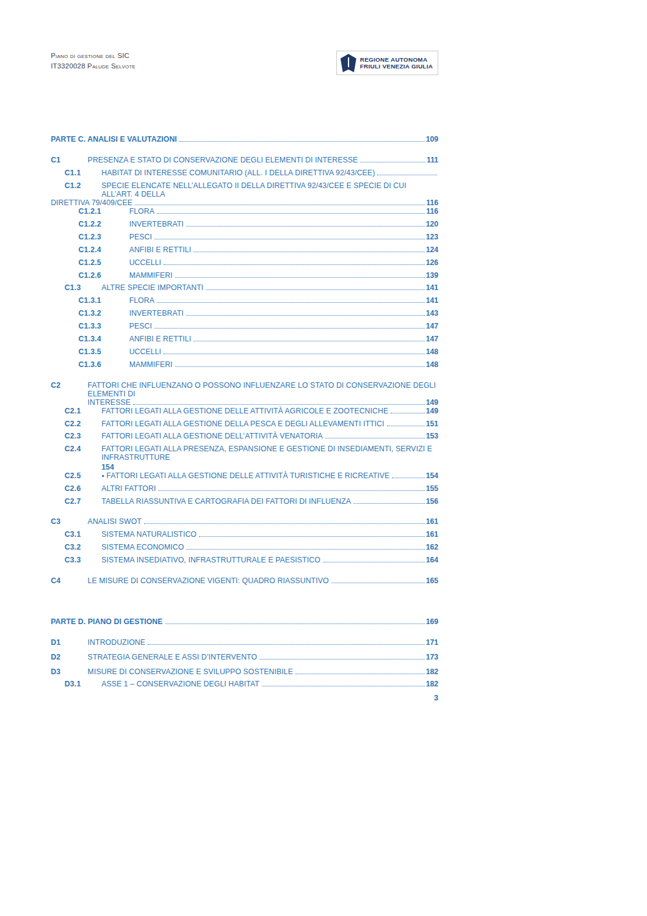Piano di gestione del SIC IT3320028 Palude Selvote
Regione Autonoma Friuli Venezia Giulia
PARTE C. ANALISI E VALUTAZIONI 109
C1 PRESENZA E STATO DI CONSERVAZIONE DEGLI ELEMENTI DI INTERESSE 111
C1.1 HABITAT DI INTERESSE COMUNITARIO (ALL. I DELLA DIRETTIVA 92/43/CEE)
C1.2 SPECIE ELENCATE NELL’ALLEGATO II DELLA DIRETTIVA 92/43/CEE E SPECIE DI CUI ALL’ART. 4 DELLA
DIRETTIVA 79/409/CEE 116
C1.2.1 FLORA 116
C1.2.2 INVERTEBRATI 120
C1.2.3 PESCI 123
C1.2.4 ANFIBI E RETTILI 124
C1.2.5 UCCELLI 126
C1.2.6 MAMMIFERI 139
C1.3 ALTRE SPECIE IMPORTANTI 141
C1.3.1 FLORA 141
C1.3.2 INVERTEBRATI 143
C1.3.3 PESCI 147
C1.3.4 ANFIBI E RETTILI 147
C1.3.5 UCCELLI 148
C1.3.6 MAMMIFERI 148
C2 FATTORI CHE INFLUENZANO O POSSONO INFLUENZARE LO STATO DI CONSERVAZIONE DEGLI ELEMENTI DI
INTERESSE 149
C2.1 FATTORI LEGATI ALLA GESTIONE DELLE ATTIVITÀ AGRICOLE E ZOOTECNICHE 149
C2.2 FATTORI LEGATI ALLA GESTIONE DELLA PESCA E DEGLI ALLEVAMENTI ITTICI 151
C2.3 FATTORI LEGATI ALLA GESTIONE DELL’ATTIVITÀ VENATORIA 153
C2.4 FATTORI LEGATI ALLA PRESENZA, ESPANSIONE E GESTIONE DI INSEDIAMENTI, SERVIZI E INFRASTRUTTURE
154
C2.5 ▪ FATTORI LEGATI ALLA GESTIONE DELLE ATTIVITÀ TURISTICHE E RICREATIVE 154
C2.6 ALTRI FATTORI 155
C2.7 TABELLA RIASSUNTIVA E CARTOGRAFIA DEI FATTORI DI INFLUENZA 156
C3 ANALISI SWOT 161
C3.1 SISTEMA NATURALISTICO 161
C3.2 SISTEMA ECONOMICO 162
C3.3 SISTEMA INSEDIATIVO, INFRASTRUTTURALE E PAESISTICO 164
C4 LE MISURE DI CONSERVAZIONE VIGENTI: QUADRO RIASSUNTIVO 165
PARTE D. PIANO DI GESTIONE 169
D1 INTRODUZIONE 171
D2 STRATEGIA GENERALE E ASSI D’INTERVENTO 173
D3 MISURE DI CONSERVAZIONE E SVILUPPO SOSTENIBILE 182
D3.1 ASSE 1 – CONSERVAZIONE DEGLI HABITAT 182
3